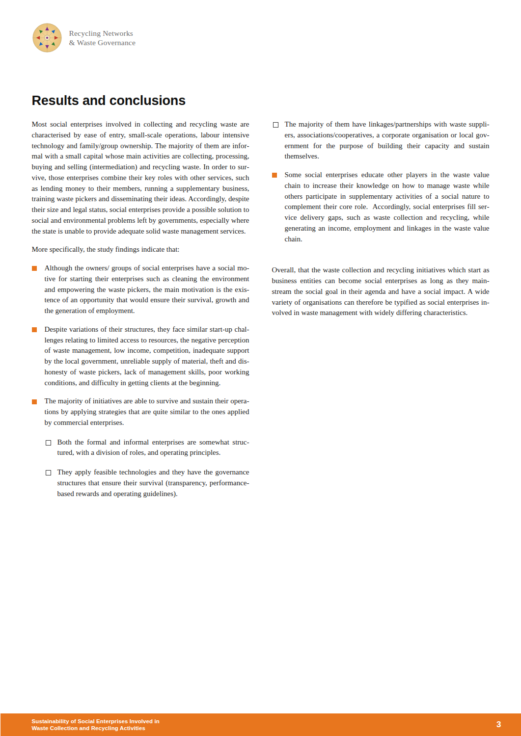Recycling Networks & Waste Governance
Results and conclusions
Most social enterprises involved in collecting and recycling waste are characterised by ease of entry, small-scale operations, labour intensive technology and family/group ownership. The majority of them are informal with a small capital whose main activities are collecting, processing, buying and selling (intermediation) and recycling waste. In order to survive, those enterprises combine their key roles with other services, such as lending money to their members, running a supplementary business, training waste pickers and disseminating their ideas. Accordingly, despite their size and legal status, social enterprises provide a possible solution to social and environmental problems left by governments, especially where the state is unable to provide adequate solid waste management services.
More specifically, the study findings indicate that:
Although the owners/ groups of social enterprises have a social motive for starting their enterprises such as cleaning the environment and empowering the waste pickers, the main motivation is the existence of an opportunity that would ensure their survival, growth and the generation of employment.
Despite variations of their structures, they face similar start-up challenges relating to limited access to resources, the negative perception of waste management, low income, competition, inadequate support by the local government, unreliable supply of material, theft and dishonesty of waste pickers, lack of management skills, poor working conditions, and difficulty in getting clients at the beginning.
The majority of initiatives are able to survive and sustain their operations by applying strategies that are quite similar to the ones applied by commercial enterprises.
Both the formal and informal enterprises are somewhat structured, with a division of roles, and operating principles.
They apply feasible technologies and they have the governance structures that ensure their survival (transparency, performance-based rewards and operating guidelines).
The majority of them have linkages/partnerships with waste suppliers, associations/cooperatives, a corporate organisation or local government for the purpose of building their capacity and sustain themselves.
Some social enterprises educate other players in the waste value chain to increase their knowledge on how to manage waste while others participate in supplementary activities of a social nature to complement their core role. Accordingly, social enterprises fill service delivery gaps, such as waste collection and recycling, while generating an income, employment and linkages in the waste value chain.
Overall, that the waste collection and recycling initiatives which start as business entities can become social enterprises as long as they mainstream the social goal in their agenda and have a social impact. A wide variety of organisations can therefore be typified as social enterprises involved in waste management with widely differing characteristics.
Sustainability of Social Enterprises Involved in Waste Collection and Recycling Activities
3